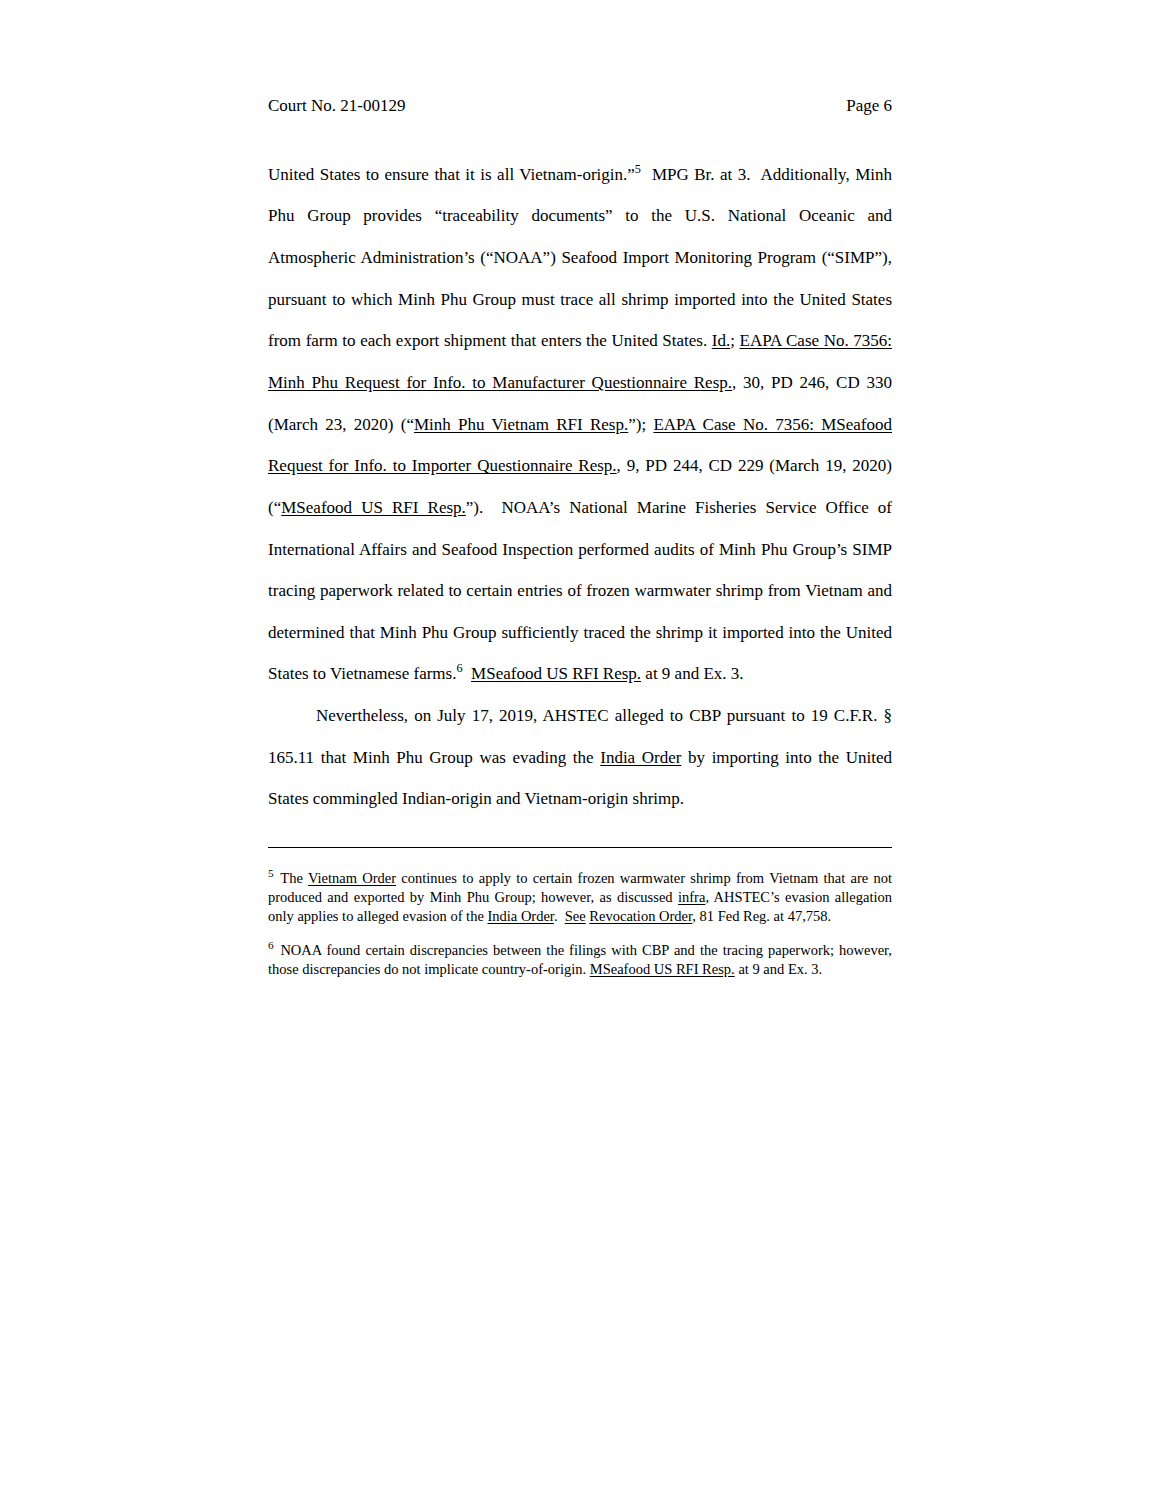Court No. 21-00129 Page 6
United States to ensure that it is all Vietnam-origin.”5 MPG Br. at 3. Additionally, Minh Phu Group provides “traceability documents” to the U.S. National Oceanic and Atmospheric Administration’s (“NOAA”) Seafood Import Monitoring Program (“SIMP”), pursuant to which Minh Phu Group must trace all shrimp imported into the United States from farm to each export shipment that enters the United States. Id.; EAPA Case No. 7356: Minh Phu Request for Info. to Manufacturer Questionnaire Resp., 30, PD 246, CD 330 (March 23, 2020) (“Minh Phu Vietnam RFI Resp.”); EAPA Case No. 7356: MSeafood Request for Info. to Importer Questionnaire Resp., 9, PD 244, CD 229 (March 19, 2020) (“MSeafood US RFI Resp.”). NOAA’s National Marine Fisheries Service Office of International Affairs and Seafood Inspection performed audits of Minh Phu Group’s SIMP tracing paperwork related to certain entries of frozen warmwater shrimp from Vietnam and determined that Minh Phu Group sufficiently traced the shrimp it imported into the United States to Vietnamese farms.6 MSeafood US RFI Resp. at 9 and Ex. 3.
Nevertheless, on July 17, 2019, AHSTEC alleged to CBP pursuant to 19 C.F.R. § 165.11 that Minh Phu Group was evading the India Order by importing into the United States commingled Indian-origin and Vietnam-origin shrimp.
5 The Vietnam Order continues to apply to certain frozen warmwater shrimp from Vietnam that are not produced and exported by Minh Phu Group; however, as discussed infra, AHSTEC’s evasion allegation only applies to alleged evasion of the India Order. See Revocation Order, 81 Fed Reg. at 47,758.
6 NOAA found certain discrepancies between the filings with CBP and the tracing paperwork; however, those discrepancies do not implicate country-of-origin. MSeafood US RFI Resp. at 9 and Ex. 3.